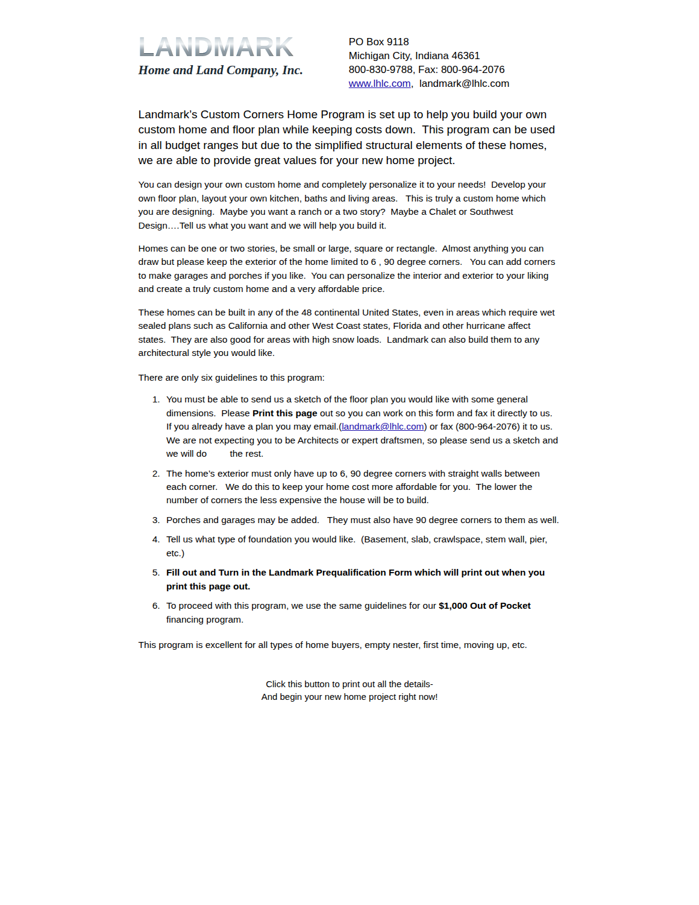LANDMARK
Home and Land Company, Inc.
PO Box 9118
Michigan City, Indiana 46361
800-830-9788, Fax: 800-964-2076
www.lhlc.com, landmark@lhlc.com
Landmark’s Custom Corners Home Program is set up to help you build your own custom home and floor plan while keeping costs down. This program can be used in all budget ranges but due to the simplified structural elements of these homes, we are able to provide great values for your new home project.
You can design your own custom home and completely personalize it to your needs! Develop your own floor plan, layout your own kitchen, baths and living areas. This is truly a custom home which you are designing. Maybe you want a ranch or a two story? Maybe a Chalet or Southwest Design….Tell us what you want and we will help you build it.
Homes can be one or two stories, be small or large, square or rectangle. Almost anything you can draw but please keep the exterior of the home limited to 6 , 90 degree corners. You can add corners to make garages and porches if you like. You can personalize the interior and exterior to your liking and create a truly custom home and a very affordable price.
These homes can be built in any of the 48 continental United States, even in areas which require wet sealed plans such as California and other West Coast states, Florida and other hurricane affect states. They are also good for areas with high snow loads. Landmark can also build them to any architectural style you would like.
There are only six guidelines to this program:
You must be able to send us a sketch of the floor plan you would like with some general dimensions. Please Print this page out so you can work on this form and fax it directly to us. If you already have a plan you may email.(landmark@lhlc.com) or fax (800-964-2076) it to us. We are not expecting you to be Architects or expert draftsmen, so please send us a sketch and we will do the rest.
The home’s exterior must only have up to 6, 90 degree corners with straight walls between each corner. We do this to keep your home cost more affordable for you. The lower the number of corners the less expensive the house will be to build.
Porches and garages may be added. They must also have 90 degree corners to them as well.
Tell us what type of foundation you would like. (Basement, slab, crawlspace, stem wall, pier, etc.)
Fill out and Turn in the Landmark Prequalification Form which will print out when you print this page out.
To proceed with this program, we use the same guidelines for our $1,000 Out of Pocket financing program.
This program is excellent for all types of home buyers, empty nester, first time, moving up, etc.
Click this button to print out all the details-
And begin your new home project right now!